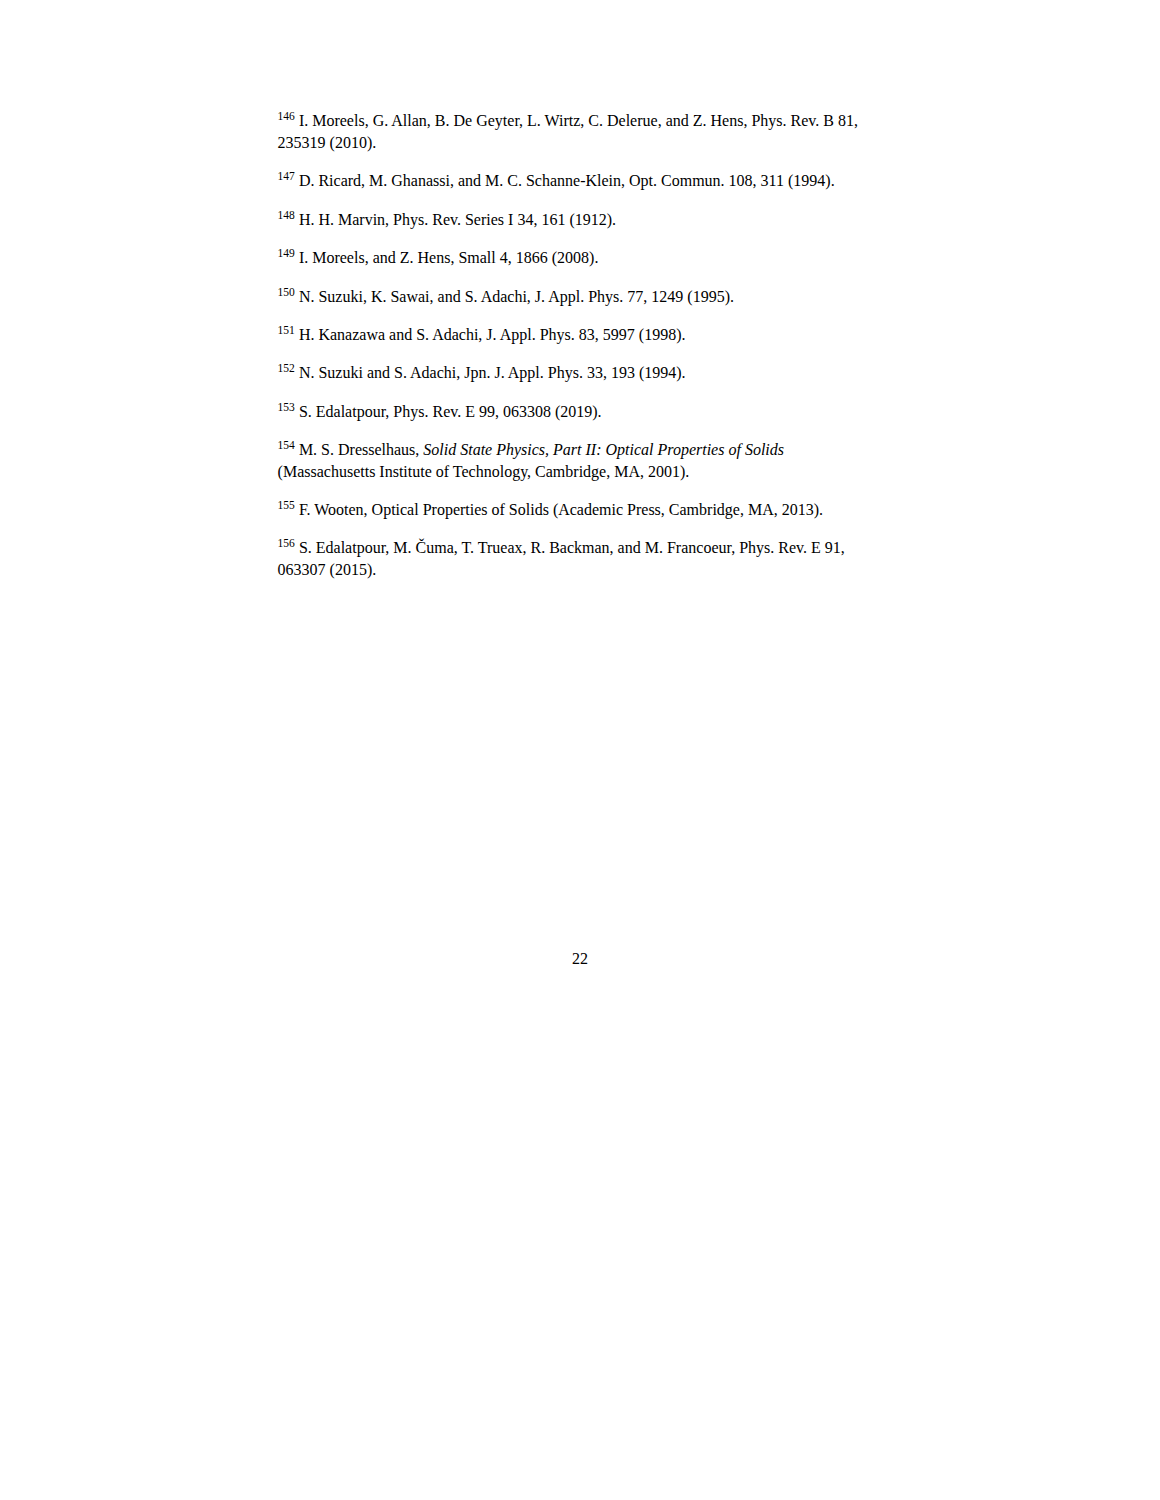146 I. Moreels, G. Allan, B. De Geyter, L. Wirtz, C. Delerue, and Z. Hens, Phys. Rev. B 81, 235319 (2010).
147 D. Ricard, M. Ghanassi, and M. C. Schanne-Klein, Opt. Commun. 108, 311 (1994).
148 H. H. Marvin, Phys. Rev. Series I 34, 161 (1912).
149 I. Moreels, and Z. Hens, Small 4, 1866 (2008).
150 N. Suzuki, K. Sawai, and S. Adachi, J. Appl. Phys. 77, 1249 (1995).
151 H. Kanazawa and S. Adachi, J. Appl. Phys. 83, 5997 (1998).
152 N. Suzuki and S. Adachi, Jpn. J. Appl. Phys. 33, 193 (1994).
153 S. Edalatpour, Phys. Rev. E 99, 063308 (2019).
154 M. S. Dresselhaus, Solid State Physics, Part II: Optical Properties of Solids (Massachusetts Institute of Technology, Cambridge, MA, 2001).
155 F. Wooten, Optical Properties of Solids (Academic Press, Cambridge, MA, 2013).
156 S. Edalatpour, M. Čuma, T. Trueax, R. Backman, and M. Francoeur, Phys. Rev. E 91, 063307 (2015).
22